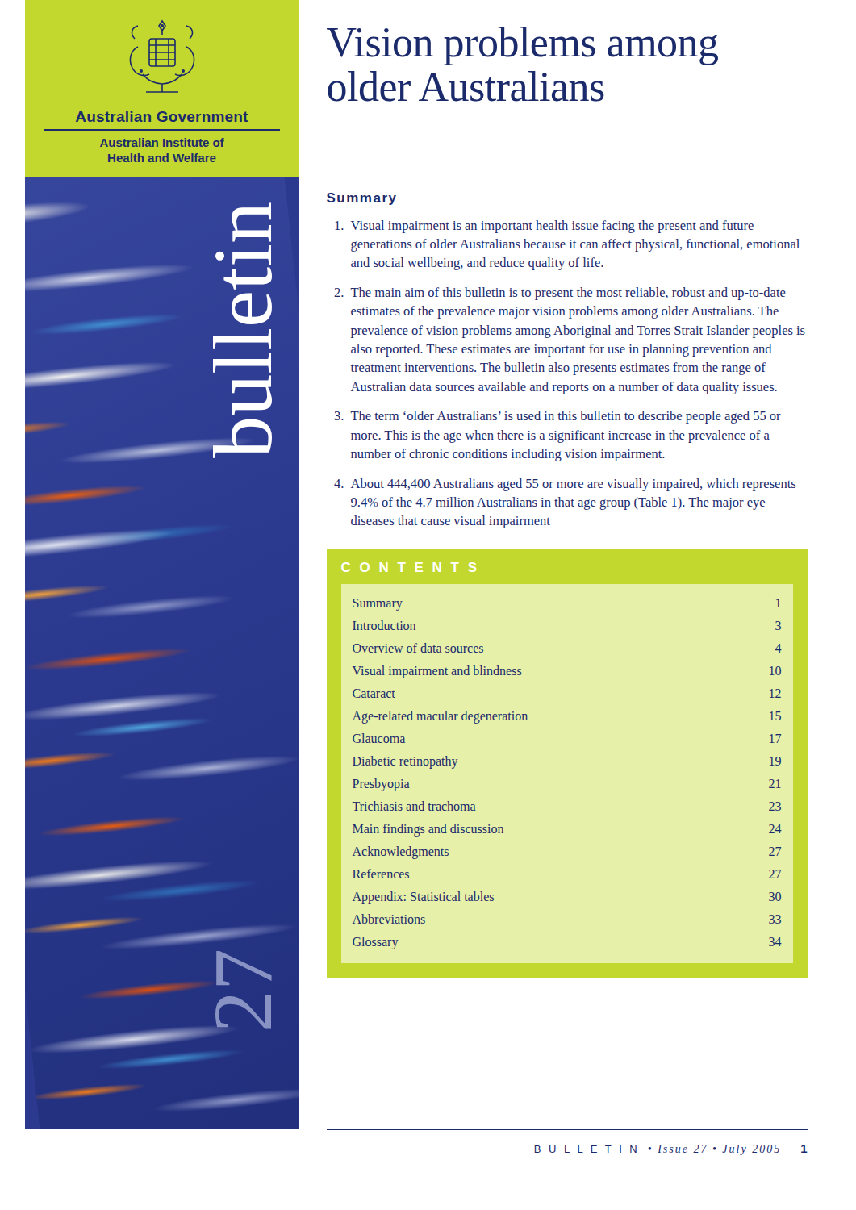Australian Government
Australian Institute of
Health and Welfare
Vision problems among
older Australians
bulletin
27
Summary
Visual impairment is an important health issue facing the present and future generations of older Australians because it can affect physical, functional, emotional and social wellbeing, and reduce quality of life.
The main aim of this bulletin is to present the most reliable, robust and up-to-date estimates of the prevalence major vision problems among older Australians. The prevalence of vision problems among Aboriginal and Torres Strait Islander peoples is also reported. These estimates are important for use in planning prevention and treatment interventions. The bulletin also presents estimates from the range of Australian data sources available and reports on a number of data quality issues.
The term ‘older Australians’ is used in this bulletin to describe people aged 55 or more. This is the age when there is a significant increase in the prevalence of a number of chronic conditions including vision impairment.
About 444,400 Australians aged 55 or more are visually impaired, which represents 9.4% of the 4.7 million Australians in that age group (Table 1). The major eye diseases that cause visual impairment
C O N T E N T S
| Summary | 1 |
| Introduction | 3 |
| Overview of data sources | 4 |
| Visual impairment and blindness | 10 |
| Cataract | 12 |
| Age-related macular degeneration | 15 |
| Glaucoma | 17 |
| Diabetic retinopathy | 19 |
| Presbyopia | 21 |
| Trichiasis and trachoma | 23 |
| Main findings and discussion | 24 |
| Acknowledgments | 27 |
| References | 27 |
| Appendix: Statistical tables | 30 |
| Abbreviations | 33 |
| Glossary | 34 |
B U L L E T I N • Issue 27 • July 2005 1